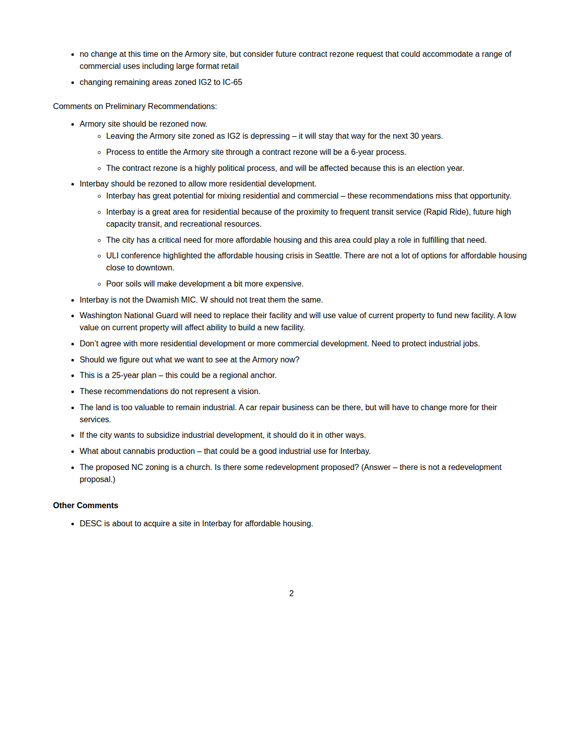no change at this time on the Armory site, but consider future contract rezone request that could accommodate a range of commercial uses including large format retail
changing remaining areas zoned IG2 to IC-65
Comments on Preliminary Recommendations:
Armory site should be rezoned now.
Leaving the Armory site zoned as IG2 is depressing – it will stay that way for the next 30 years.
Process to entitle the Armory site through a contract rezone will be a 6-year process.
The contract rezone is a highly political process, and will be affected because this is an election year.
Interbay should be rezoned to allow more residential development.
Interbay has great potential for mixing residential and commercial – these recommendations miss that opportunity.
Interbay is a great area for residential because of the proximity to frequent transit service (Rapid Ride), future high capacity transit, and recreational resources.
The city has a critical need for more affordable housing and this area could play a role in fulfilling that need.
ULI conference highlighted the affordable housing crisis in Seattle. There are not a lot of options for affordable housing close to downtown.
Poor soils will make development a bit more expensive.
Interbay is not the Dwamish MIC. W should not treat them the same.
Washington National Guard will need to replace their facility and will use value of current property to fund new facility. A low value on current property will affect ability to build a new facility.
Don’t agree with more residential development or more commercial development. Need to protect industrial jobs.
Should we figure out what we want to see at the Armory now?
This is a 25-year plan – this could be a regional anchor.
These recommendations do not represent a vision.
The land is too valuable to remain industrial. A car repair business can be there, but will have to change more for their services.
If the city wants to subsidize industrial development, it should do it in other ways.
What about cannabis production – that could be a good industrial use for Interbay.
The proposed NC zoning is a church. Is there some redevelopment proposed? (Answer – there is not a redevelopment proposal.)
Other Comments
DESC is about to acquire a site in Interbay for affordable housing.
2